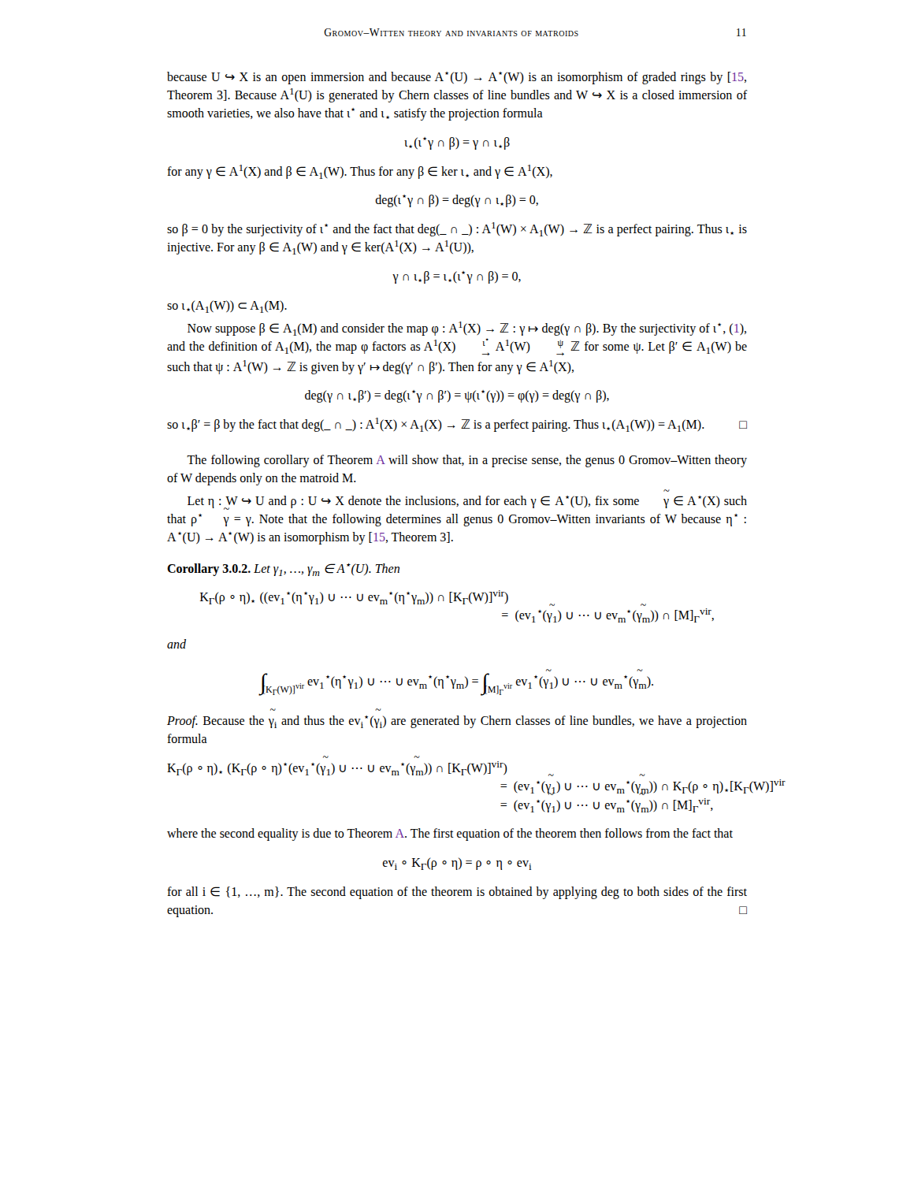Gromov–Witten theory and invariants of matroids 11
because U ↪ X is an open immersion and because A⋆(U) → A⋆(W) is an isomorphism of graded rings by [15, Theorem 3]. Because A1(U) is generated by Chern classes of line bundles and W ↪ X is a closed immersion of smooth varieties, we also have that ι⋆ and ι⋆ satisfy the projection formula
ι⋆(ι⋆γ ∩ β) = γ ∩ ι⋆β
for any γ ∈ A1(X) and β ∈ A1(W). Thus for any β ∈ ker ι⋆ and γ ∈ A1(X),
deg(ι⋆γ ∩ β) = deg(γ ∩ ι⋆β) = 0,
so β = 0 by the surjectivity of ι⋆ and the fact that deg(_ ∩ _) : A1(W) × A1(W) → ℤ is a perfect pairing. Thus ι⋆ is injective. For any β ∈ A1(W) and γ ∈ ker(A1(X) → A1(U)),
γ ∩ ι⋆β = ι⋆(ι⋆γ ∩ β) = 0,
so ι⋆(A1(W)) ⊂ A1(M).
Now suppose β ∈ A1(M) and consider the map φ : A1(X) → ℤ : γ ↦ deg(γ ∩ β). By the surjectivity of ι⋆, (1), and the definition of A1(M), the map φ factors as A1(X) ι⋆→ A1(W) ψ→ ℤ for some ψ. Let β′ ∈ A1(W) be such that ψ : A1(W) → ℤ is given by γ′ ↦ deg(γ′ ∩ β′). Then for any γ ∈ A1(X),
deg(γ ∩ ι⋆β′) = deg(ι⋆γ ∩ β′) = ψ(ι⋆(γ)) = φ(γ) = deg(γ ∩ β),
so ι⋆β′ = β by the fact that deg(_ ∩ _) : A1(X) × A1(X) → ℤ is a perfect pairing. Thus ι⋆(A1(W)) = A1(M). □
The following corollary of Theorem A will show that, in a precise sense, the genus 0 Gromov–Witten theory of W depends only on the matroid M.
Let η : W ↪ U and ρ : U ↪ X denote the inclusions, and for each γ ∈ A⋆(U), fix some γ~ ∈ A⋆(X) such that ρ⋆γ~ = γ. Note that the following determines all genus 0 Gromov–Witten invariants of W because η⋆ : A⋆(U) → A⋆(W) is an isomorphism by [15, Theorem 3].
Corollary 3.0.2. Let γ1, …, γm ∈ A⋆(U). Then
KΓ(ρ ∘ η)⋆ ((ev1⋆(η⋆γ1) ∪ ⋯ ∪ evm⋆(η⋆γm)) ∩ [KΓ(W)]vir)
=
(ev1⋆(γ1~) ∪ ⋯ ∪ evm⋆(γm~)) ∩ [M]Γvir,
and
∫[KΓ(W)]vir ev1⋆(η⋆γ1) ∪ ⋯ ∪ evm⋆(η⋆γm) = ∫[M]Γvir ev1⋆(γ1~) ∪ ⋯ ∪ evm⋆(γm~).
Proof. Because the γi~ and thus the evi⋆(γi~) are generated by Chern classes of line bundles, we have a projection formula
KΓ(ρ ∘ η)⋆ (KΓ(ρ ∘ η)⋆(ev1⋆(γ1~) ∪ ⋯ ∪ evm⋆(γm~)) ∩ [KΓ(W)]vir)
=
(ev1⋆(γ1~) ∪ ⋯ ∪ evm⋆(γm~)) ∩ KΓ(ρ ∘ η)⋆[KΓ(W)]vir
=
(ev1⋆(γ1~) ∪ ⋯ ∪ evm⋆(γm~)) ∩ [M]Γvir,
where the second equality is due to Theorem A. The first equation of the theorem then follows from the fact that
evi ∘ KΓ(ρ ∘ η) = ρ ∘ η ∘ evi
for all i ∈ {1, …, m}. The second equation of the theorem is obtained by applying deg to both sides of the first equation. □